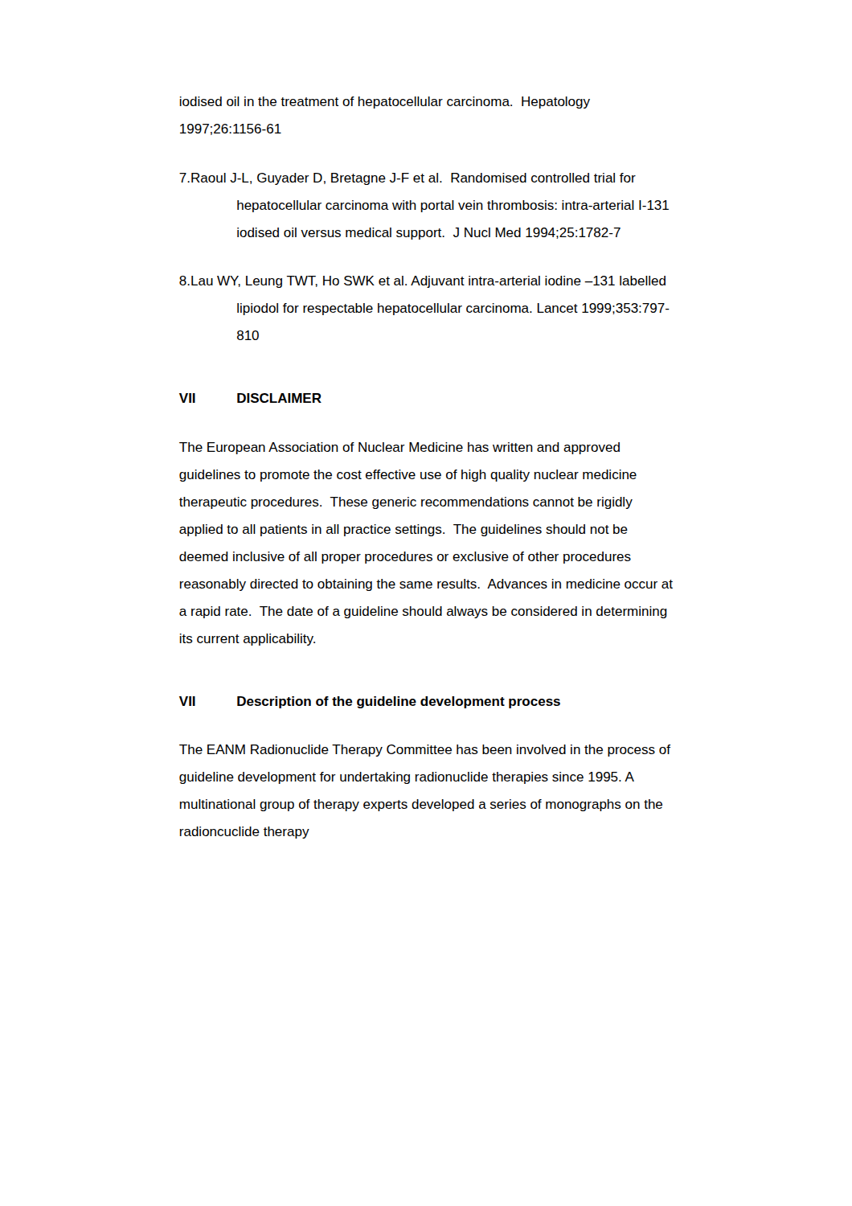iodised oil in the treatment of hepatocellular carcinoma. Hepatology 1997;26:1156-61
7. Raoul J-L, Guyader D, Bretagne J-F et al. Randomised controlled trial for hepatocellular carcinoma with portal vein thrombosis: intra-arterial I-131 iodised oil versus medical support. J Nucl Med 1994;25:1782-7
8. Lau WY, Leung TWT, Ho SWK et al. Adjuvant intra-arterial iodine –131 labelled lipiodol for respectable hepatocellular carcinoma. Lancet 1999;353:797-810
VIIDISCLAIMER
The European Association of Nuclear Medicine has written and approved guidelines to promote the cost effective use of high quality nuclear medicine therapeutic procedures. These generic recommendations cannot be rigidly applied to all patients in all practice settings. The guidelines should not be deemed inclusive of all proper procedures or exclusive of other procedures reasonably directed to obtaining the same results. Advances in medicine occur at a rapid rate. The date of a guideline should always be considered in determining its current applicability.
VIIDescription of the guideline development process
The EANM Radionuclide Therapy Committee has been involved in the process of guideline development for undertaking radionuclide therapies since 1995. A multinational group of therapy experts developed a series of monographs on the radioncuclide therapy